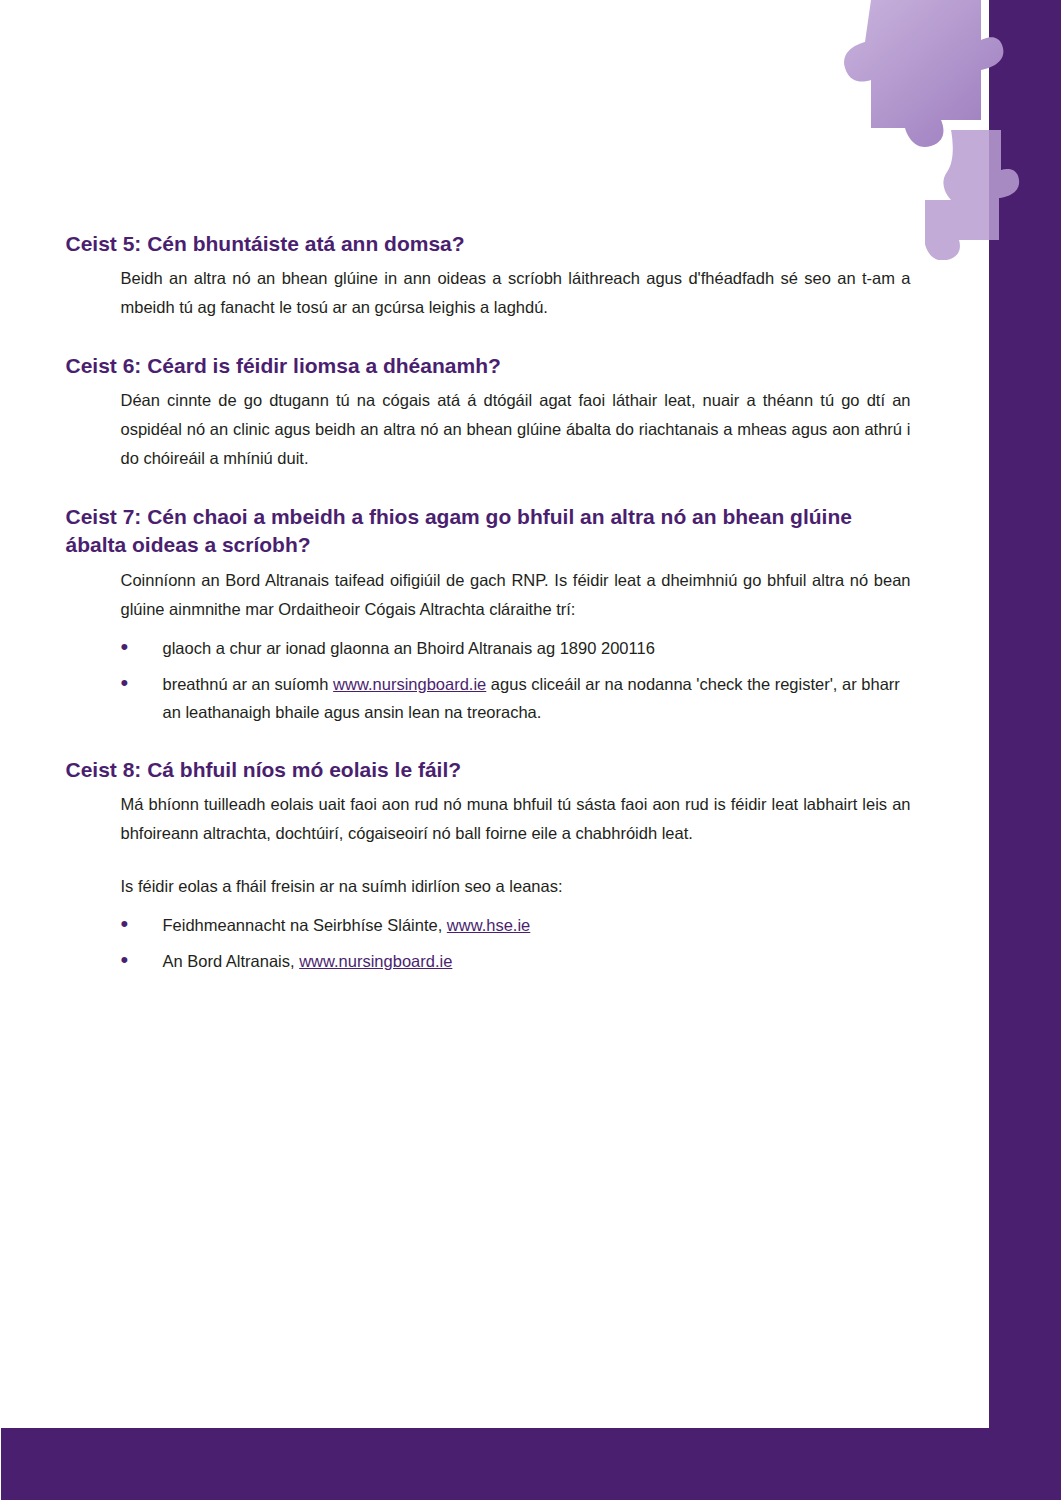Ceist 5: Cén bhuntáiste atá ann domsa?
Beidh an altra nó an bhean glúine in ann oideas a scríobh láithreach agus d'fhéadfadh sé seo an t-am a mbeidh tú ag fanacht le tosú ar an gcúrsa leighis a laghdú.
Ceist 6: Céard is féidir liomsa a dhéanamh?
Déan cinnte de go dtugann tú na cógais atá á dtógáil agat faoi láthair leat, nuair a théann tú go dtí an ospidéal nó an clinic agus beidh an altra nó an bhean glúine ábalta do riachtanais a mheas agus aon athrú i do chóireáil a mhíniú duit.
Ceist 7: Cén chaoi a mbeidh a fhios agam go bhfuil an altra nó an bhean glúine ábalta oideas a scríobh?
Coinníonn an Bord Altranais taifead oifigiúil de gach RNP. Is féidir leat a dheimhniú go bhfuil altra nó bean glúine ainmnithe mar Ordaitheoir Cógais Altrachta cláraithe trí:
glaoch a chur ar ionad glaonna an Bhoird Altranais ag 1890 200116
breathnú ar an suíomh www.nursingboard.ie agus cliceáil ar na nodanna 'check the register', ar bharr an leathanaigh bhaile agus ansin lean na treoracha.
Ceist 8: Cá bhfuil níos mó eolais le fáil?
Má bhíonn tuilleadh eolais uait faoi aon rud nó muna bhfuil tú sásta faoi aon rud is féidir leat labhairt leis an bhfoireann altrachta, dochtúirí, cógaiseoirí nó ball foirne eile a chabhróidh leat.
Is féidir eolas a fháil freisin ar na suímh idirlíon seo a leanas:
Feidhmeannacht na Seirbhíse Sláinte, www.hse.ie
An Bord Altranais, www.nursingboard.ie